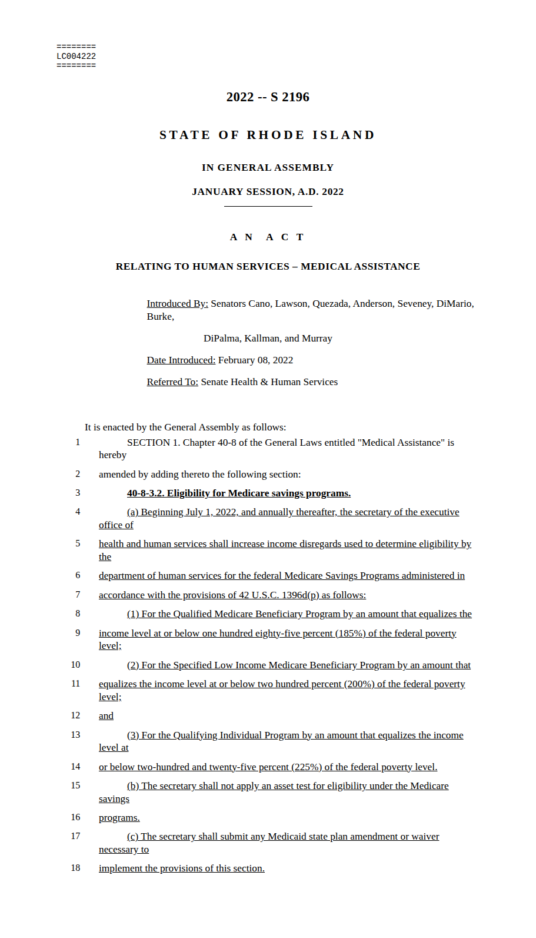======== LC004222 ========
2022 -- S 2196
STATE OF RHODE ISLAND
IN GENERAL ASSEMBLY
JANUARY SESSION, A.D. 2022
A N A C T
RELATING TO HUMAN SERVICES – MEDICAL ASSISTANCE
Introduced By: Senators Cano, Lawson, Quezada, Anderson, Seveney, DiMario, Burke,
DiPalma, Kallman, and Murray
Date Introduced: February 08, 2022
Referred To: Senate Health & Human Services
It is enacted by the General Assembly as follows:
SECTION 1. Chapter 40-8 of the General Laws entitled "Medical Assistance" is hereby
amended by adding thereto the following section:
40-8-3.2. Eligibility for Medicare savings programs.
(a) Beginning July 1, 2022, and annually thereafter, the secretary of the executive office of
health and human services shall increase income disregards used to determine eligibility by the
department of human services for the federal Medicare Savings Programs administered in
accordance with the provisions of 42 U.S.C. 1396d(p) as follows:
(1) For the Qualified Medicare Beneficiary Program by an amount that equalizes the
income level at or below one hundred eighty-five percent (185%) of the federal poverty level;
(2) For the Specified Low Income Medicare Beneficiary Program by an amount that
equalizes the income level at or below two hundred percent (200%) of the federal poverty level;
and
(3) For the Qualifying Individual Program by an amount that equalizes the income level at
or below two-hundred and twenty-five percent (225%) of the federal poverty level.
(b) The secretary shall not apply an asset test for eligibility under the Medicare savings
programs.
(c) The secretary shall submit any Medicaid state plan amendment or waiver necessary to
implement the provisions of this section.